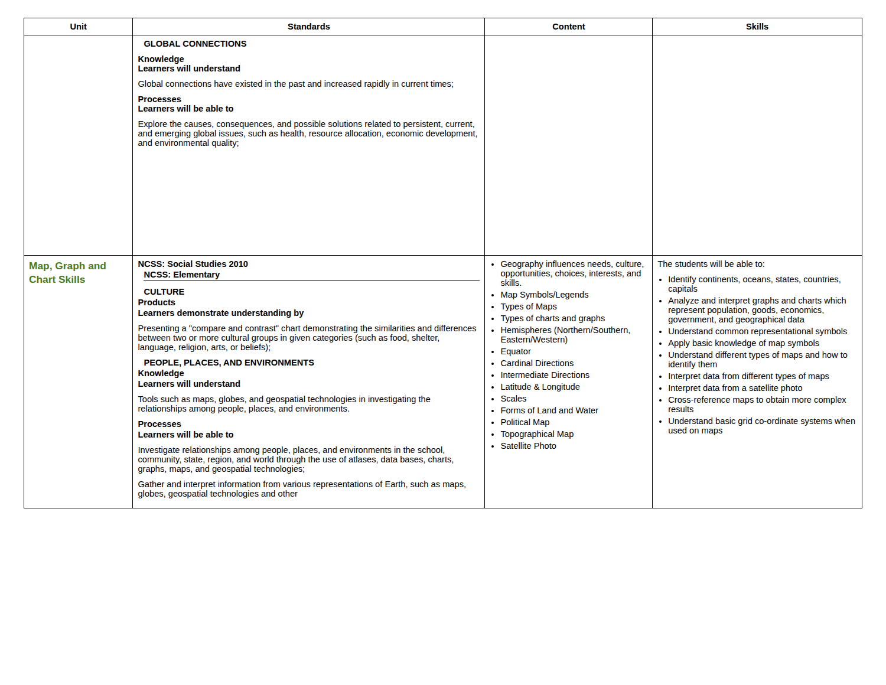| Unit | Standards | Content | Skills |
| --- | --- | --- | --- |
| | GLOBAL CONNECTIONS Knowledge Learners will understand Global connections have existed in the past and increased rapidly in current times; Processes Learners will be able to Explore the causes, consequences, and possible solutions related to persistent, current, and emerging global issues, such as health, resource allocation, economic development, and environmental quality; | | |
| Map, Graph and Chart Skills | NCSS: Social Studies 2010 NCSS: Elementary CULTURE Products Learners demonstrate understanding by Presenting a "compare and contrast" chart demonstrating the similarities and differences between two or more cultural groups in given categories (such as food, shelter, language, religion, arts, or beliefs); PEOPLE, PLACES, AND ENVIRONMENTS Knowledge Learners will understand Tools such as maps, globes, and geospatial technologies in investigating the relationships among people, places, and environments. Processes Learners will be able to Investigate relationships among people, places, and environments in the school, community, state, region, and world through the use of atlases, data bases, charts, graphs, maps, and geospatial technologies; Gather and interpret information from various representations of Earth, such as maps, globes, geospatial technologies and other | Geography influences needs, culture, opportunities, choices, interests, and skills. Map Symbols/Legends Types of Maps Types of charts and graphs Hemispheres (Northern/Southern, Eastern/Western) Equator Cardinal Directions Intermediate Directions Latitude & Longitude Scales Forms of Land and Water Political Map Topographical Map Satellite Photo | The students will be able to: Identify continents, oceans, states, countries, capitals Analyze and interpret graphs and charts which represent population, goods, economics, government, and geographical data Understand common representational symbols Apply basic knowledge of map symbols Understand different types of maps and how to identify them Interpret data from different types of maps Interpret data from a satellite photo Cross-reference maps to obtain more complex results Understand basic grid co-ordinate systems when used on maps |